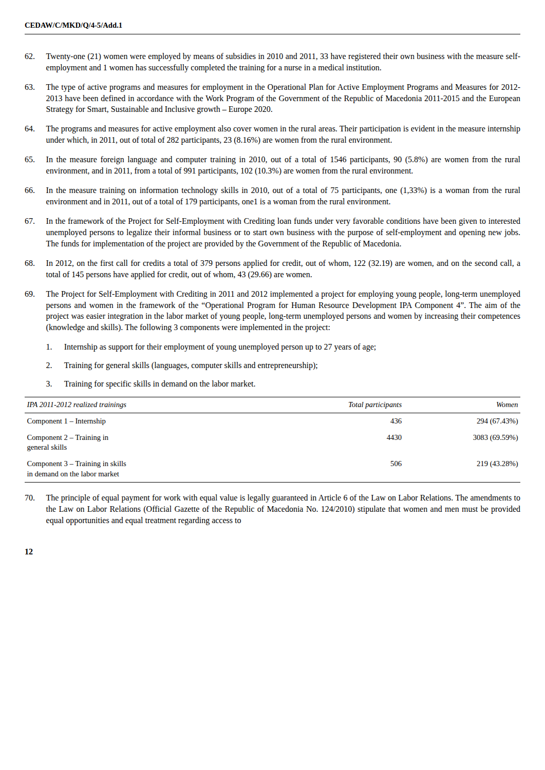CEDAW/C/MKD/Q/4-5/Add.1
62.
Twenty-one (21) women were employed by means of subsidies in 2010 and 2011, 33 have registered their own business with the measure self-employment and 1 women has successfully completed the training for a nurse in a medical institution.
63.
The type of active programs and measures for employment in the Operational Plan for Active Employment Programs and Measures for 2012-2013 have been defined in accordance with the Work Program of the Government of the Republic of Macedonia 2011-2015 and the European Strategy for Smart, Sustainable and Inclusive growth – Europe 2020.
64.
The programs and measures for active employment also cover women in the rural areas. Their participation is evident in the measure internship under which, in 2011, out of total of 282 participants, 23 (8.16%) are women from the rural environment.
65.
In the measure foreign language and computer training in 2010, out of a total of 1546 participants, 90 (5.8%) are women from the rural environment, and in 2011, from a total of 991 participants, 102 (10.3%) are women from the rural environment.
66.
In the measure training on information technology skills in 2010, out of a total of 75 participants, one (1,33%) is a woman from the rural environment and in 2011, out of a total of 179 participants, one1 is a woman from the rural environment.
67.
In the framework of the Project for Self-Employment with Crediting loan funds under very favorable conditions have been given to interested unemployed persons to legalize their informal business or to start own business with the purpose of self-employment and opening new jobs. The funds for implementation of the project are provided by the Government of the Republic of Macedonia.
68.
In 2012, on the first call for credits a total of 379 persons applied for credit, out of whom, 122 (32.19) are women, and on the second call, a total of 145 persons have applied for credit, out of whom, 43 (29.66) are women.
69.
The Project for Self-Employment with Crediting in 2011 and 2012 implemented a project for employing young people, long-term unemployed persons and women in the framework of the “Operational Program for Human Resource Development IPA Component 4”. The aim of the project was easier integration in the labor market of young people, long-term unemployed persons and women by increasing their competences (knowledge and skills). The following 3 components were implemented in the project:
1.
Internship as support for their employment of young unemployed person up to 27 years of age;
2.
Training for general skills (languages, computer skills and entrepreneurship);
3.
Training for specific skills in demand on the labor market.
| IPA 2011-2012 realized trainings | Total participants | Women |
| --- | --- | --- |
| Component 1 – Internship | 436 | 294 (67.43%) |
| Component 2 – Training in general skills | 4430 | 3083 (69.59%) |
| Component 3 – Training in skills in demand on the labor market | 506 | 219 (43.28%) |
70.
The principle of equal payment for work with equal value is legally guaranteed in Article 6 of the Law on Labor Relations. The amendments to the Law on Labor Relations (Official Gazette of the Republic of Macedonia No. 124/2010) stipulate that women and men must be provided equal opportunities and equal treatment regarding access to
12